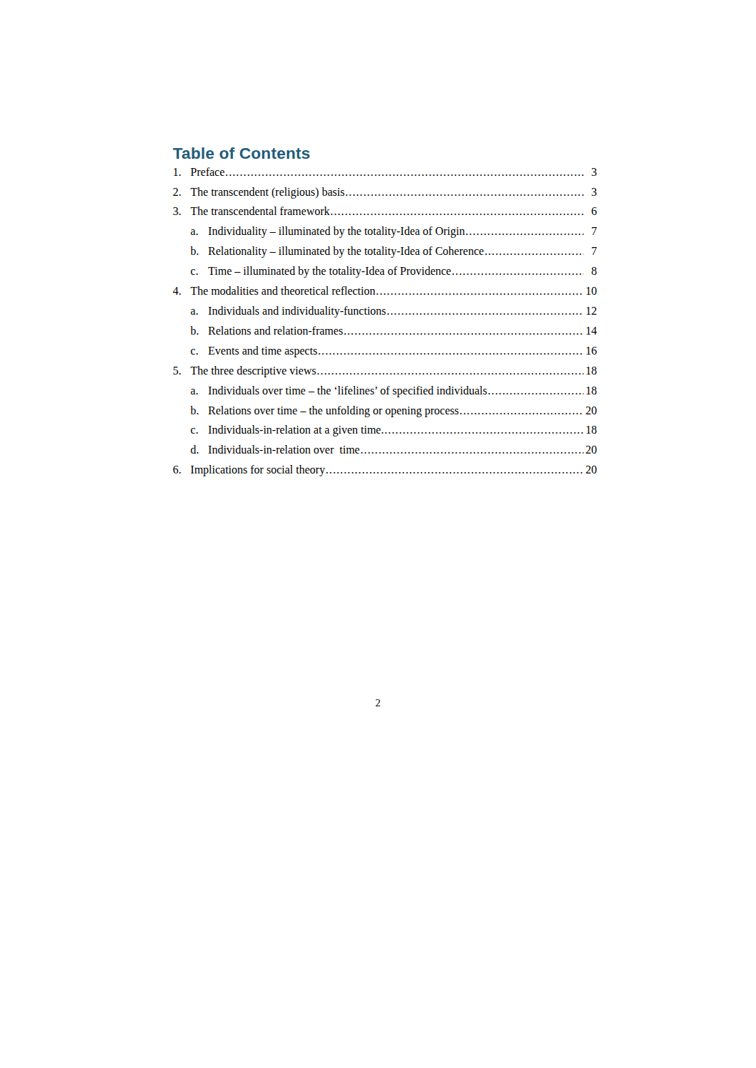Table of Contents
1. Preface .................................................................................................................. 3
2. The transcendent (religious) basis ............................................................................... 3
3. The transcendental framework ..................................................................................... 6
a. Individuality – illuminated by the totality-Idea of Origin .......................................... 7
b. Relationality – illuminated by the totality-Idea of Coherence ................................... 7
c. Time – illuminated by the totality-Idea of Providence .............................................. 8
4. The modalities and theoretical reflection ..................................................................... 10
a. Individuals and individuality-functions ................................................................... 12
b. Relations and relation-frames .................................................................................. 14
c. Events and time aspects ............................................................................................ 16
5. The three descriptive views ........................................................................................ 18
a. Individuals over time – the ‘lifelines’ of specified individuals ................................ 18
b. Relations over time – the unfolding or opening process ......................................... 20
c. Individuals-in-relation at a given time. .................................................................... 18
d. Individuals-in-relation over time ............................................................................ 20
6. Implications for social theory ..................................................................................... 20
2